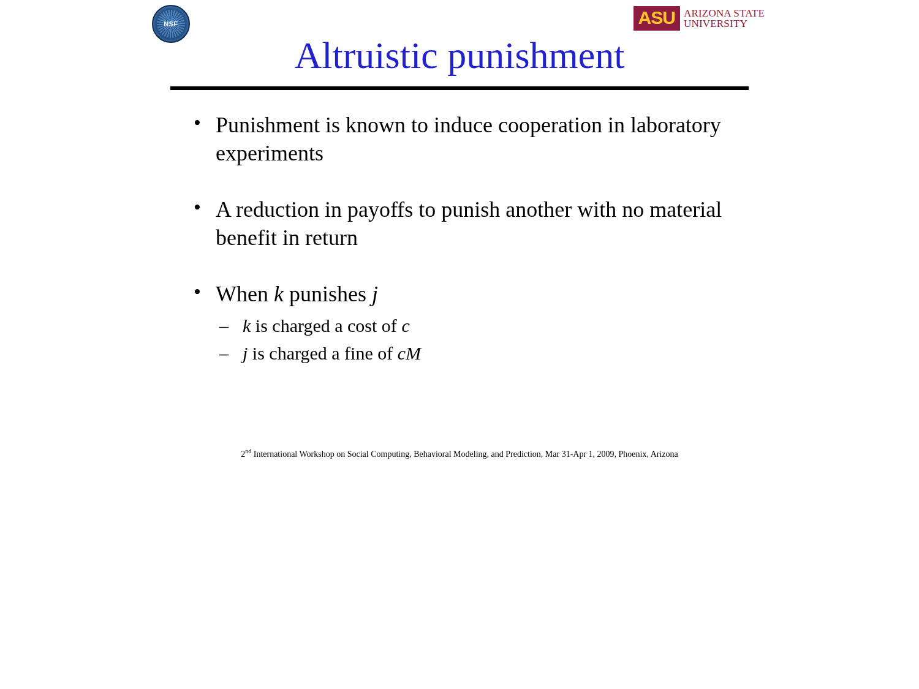NSF
ASU
Arizona State
University
Altruistic punishment
Punishment is known to induce cooperation in laboratory experiments
A reduction in payoffs to punish another with no material benefit in return
When k punishes j
k is charged a cost of c
j is charged a fine of cM
2nd International Workshop on Social Computing, Behavioral Modeling, and Prediction, Mar 31-Apr 1, 2009, Phoenix, Arizona